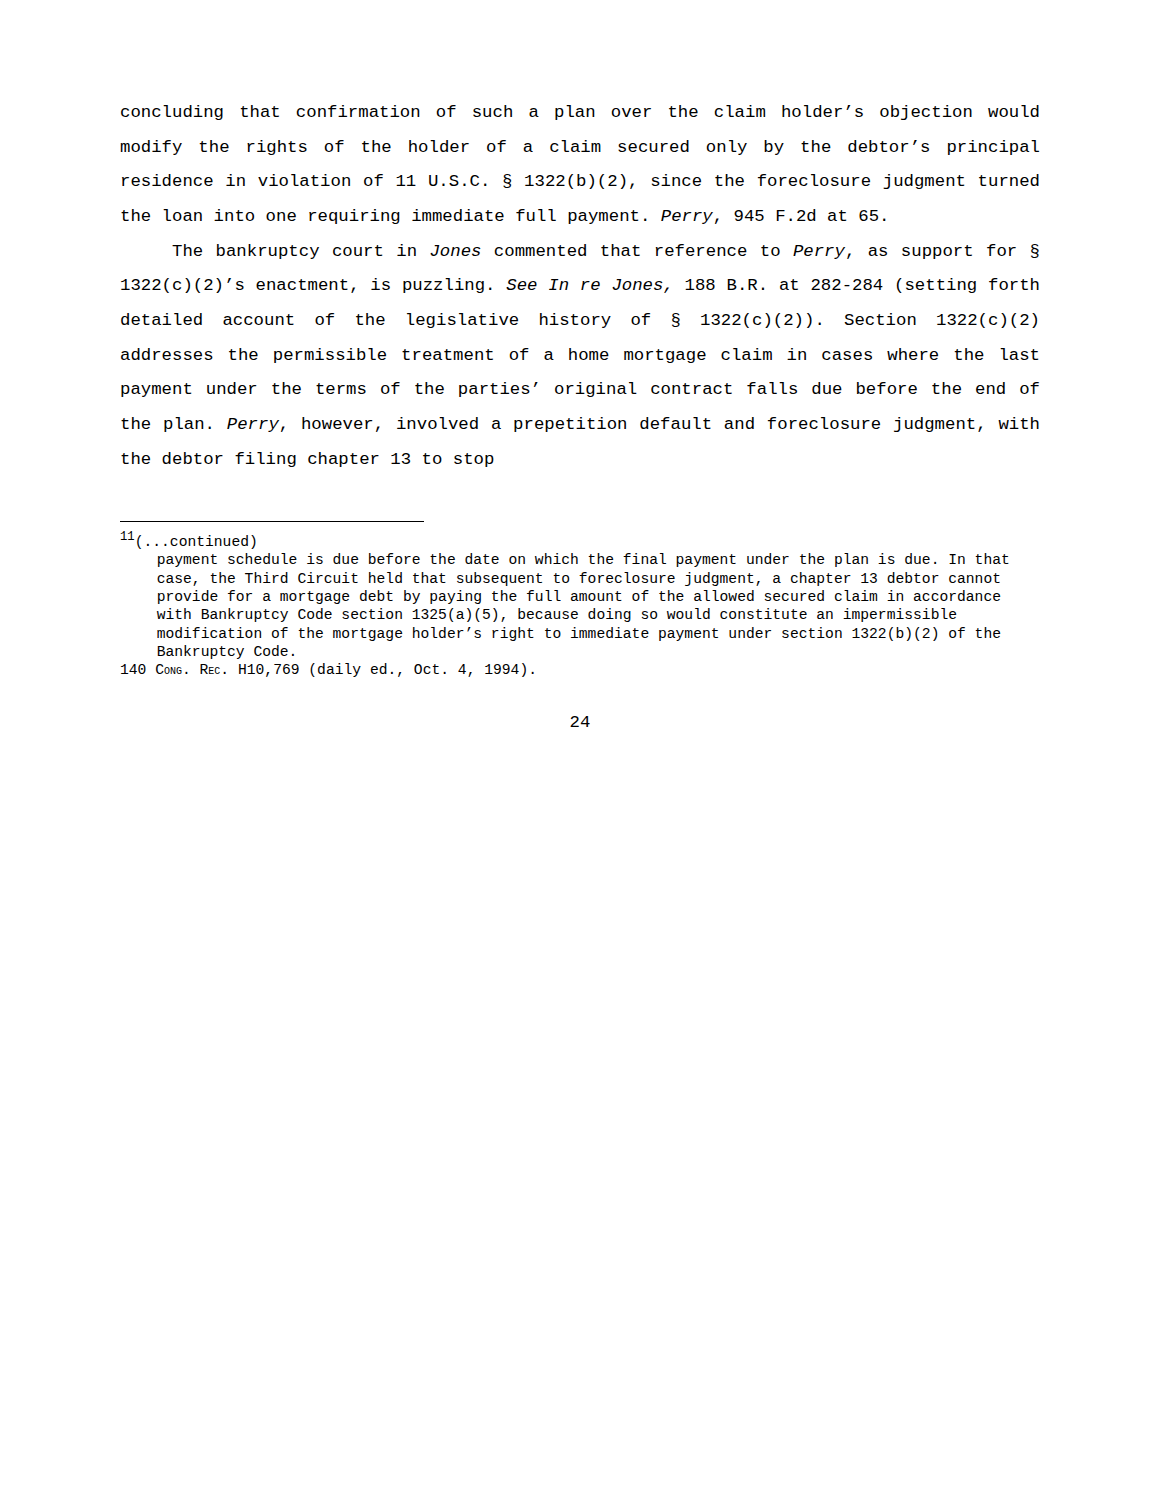concluding that confirmation of such a plan over the claim holder’s objection would modify the rights of the holder of a claim secured only by the debtor’s principal residence in violation of 11 U.S.C. § 1322(b)(2), since the foreclosure judgment turned the loan into one requiring immediate full payment. Perry, 945 F.2d at 65.
The bankruptcy court in Jones commented that reference to Perry, as support for § 1322(c)(2)’s enactment, is puzzling. See In re Jones, 188 B.R. at 282-284 (setting forth detailed account of the legislative history of § 1322(c)(2)). Section 1322(c)(2) addresses the permissible treatment of a home mortgage claim in cases where the last payment under the terms of the parties’ original contract falls due before the end of the plan. Perry, however, involved a prepetition default and foreclosure judgment, with the debtor filing chapter 13 to stop
11(...continued)
payment schedule is due before the date on which the final payment under the plan is due. In that case, the Third Circuit held that subsequent to foreclosure judgment, a chapter 13 debtor cannot provide for a mortgage debt by paying the full amount of the allowed secured claim in accordance with Bankruptcy Code section 1325(a)(5), because doing so would constitute an impermissible modification of the mortgage holder’s right to immediate payment under section 1322(b)(2) of the Bankruptcy Code.
140 Cong. Rec. H10,769 (daily ed., Oct. 4, 1994).
24